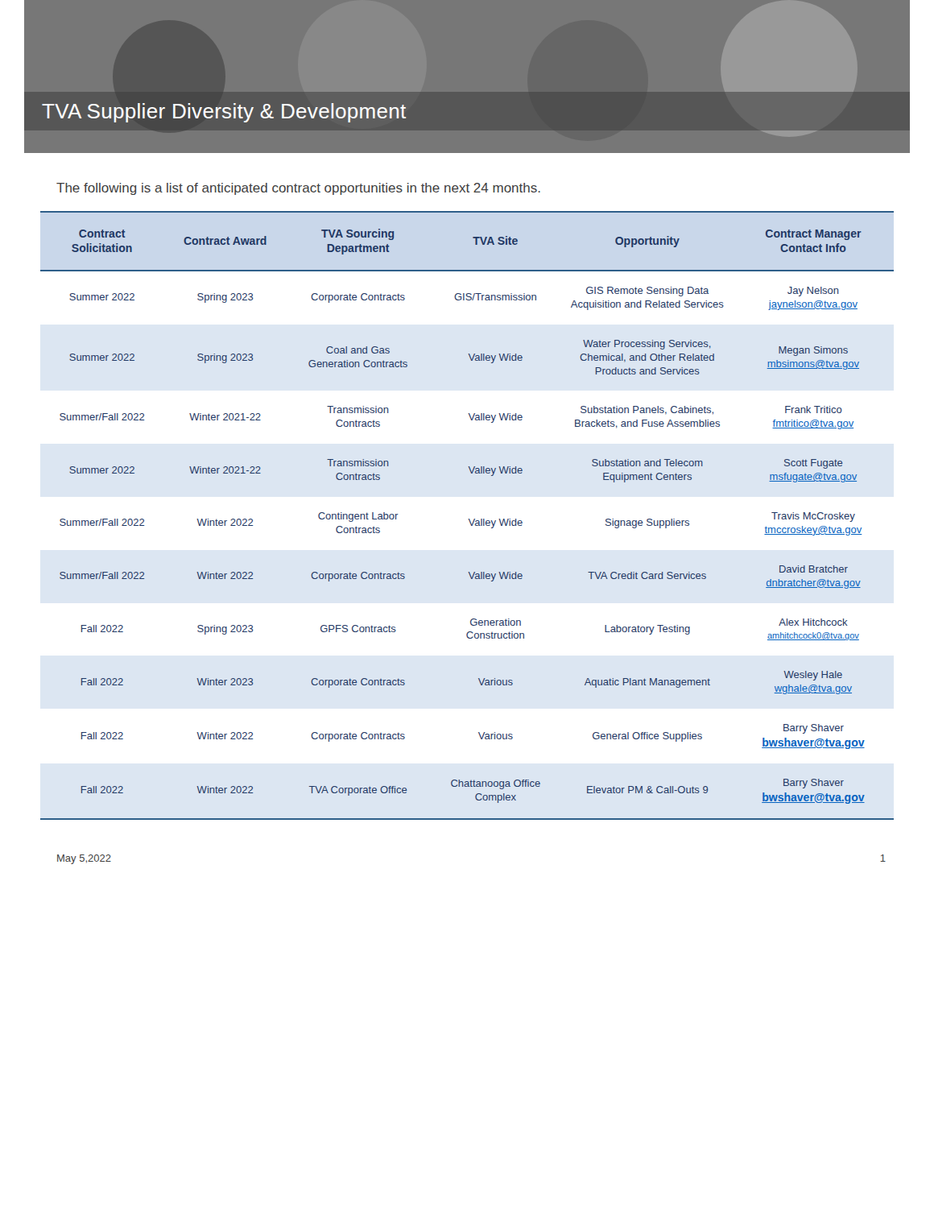TVA Supplier Diversity & Development
The following is a list of anticipated contract opportunities in the next 24 months.
| Contract Solicitation | Contract Award | TVA Sourcing Department | TVA Site | Opportunity | Contract Manager Contact Info |
| --- | --- | --- | --- | --- | --- |
| Summer 2022 | Spring 2023 | Corporate Contracts | GIS/Transmission | GIS Remote Sensing Data Acquisition and Related Services | Jay Nelson jaynelson@tva.gov |
| Summer 2022 | Spring 2023 | Coal and Gas Generation Contracts | Valley Wide | Water Processing Services, Chemical, and Other Related Products and Services | Megan Simons mbsimons@tva.gov |
| Summer/Fall 2022 | Winter 2021-22 | Transmission Contracts | Valley Wide | Substation Panels, Cabinets, Brackets, and Fuse Assemblies | Frank Tritico fmtritico@tva.gov |
| Summer 2022 | Winter 2021-22 | Transmission Contracts | Valley Wide | Substation and Telecom Equipment Centers | Scott Fugate msfugate@tva.gov |
| Summer/Fall 2022 | Winter 2022 | Contingent Labor Contracts | Valley Wide | Signage Suppliers | Travis McCroskey tmccroskey@tva.gov |
| Summer/Fall 2022 | Winter 2022 | Corporate Contracts | Valley Wide | TVA Credit Card Services | David Bratcher dnbratcher@tva.gov |
| Fall 2022 | Spring 2023 | GPFS Contracts | Generation Construction | Laboratory Testing | Alex Hitchcock amhitchcock0@tva.gov |
| Fall 2022 | Winter 2023 | Corporate Contracts | Various | Aquatic Plant Management | Wesley Hale wghale@tva.gov |
| Fall 2022 | Winter 2022 | Corporate Contracts | Various | General Office Supplies | Barry Shaver bwshaver@tva.gov |
| Fall 2022 | Winter 2022 | TVA Corporate Office | Chattanooga Office Complex | Elevator PM & Call-Outs 9 | Barry Shaver bwshaver@tva.gov |
May 5,2022 1